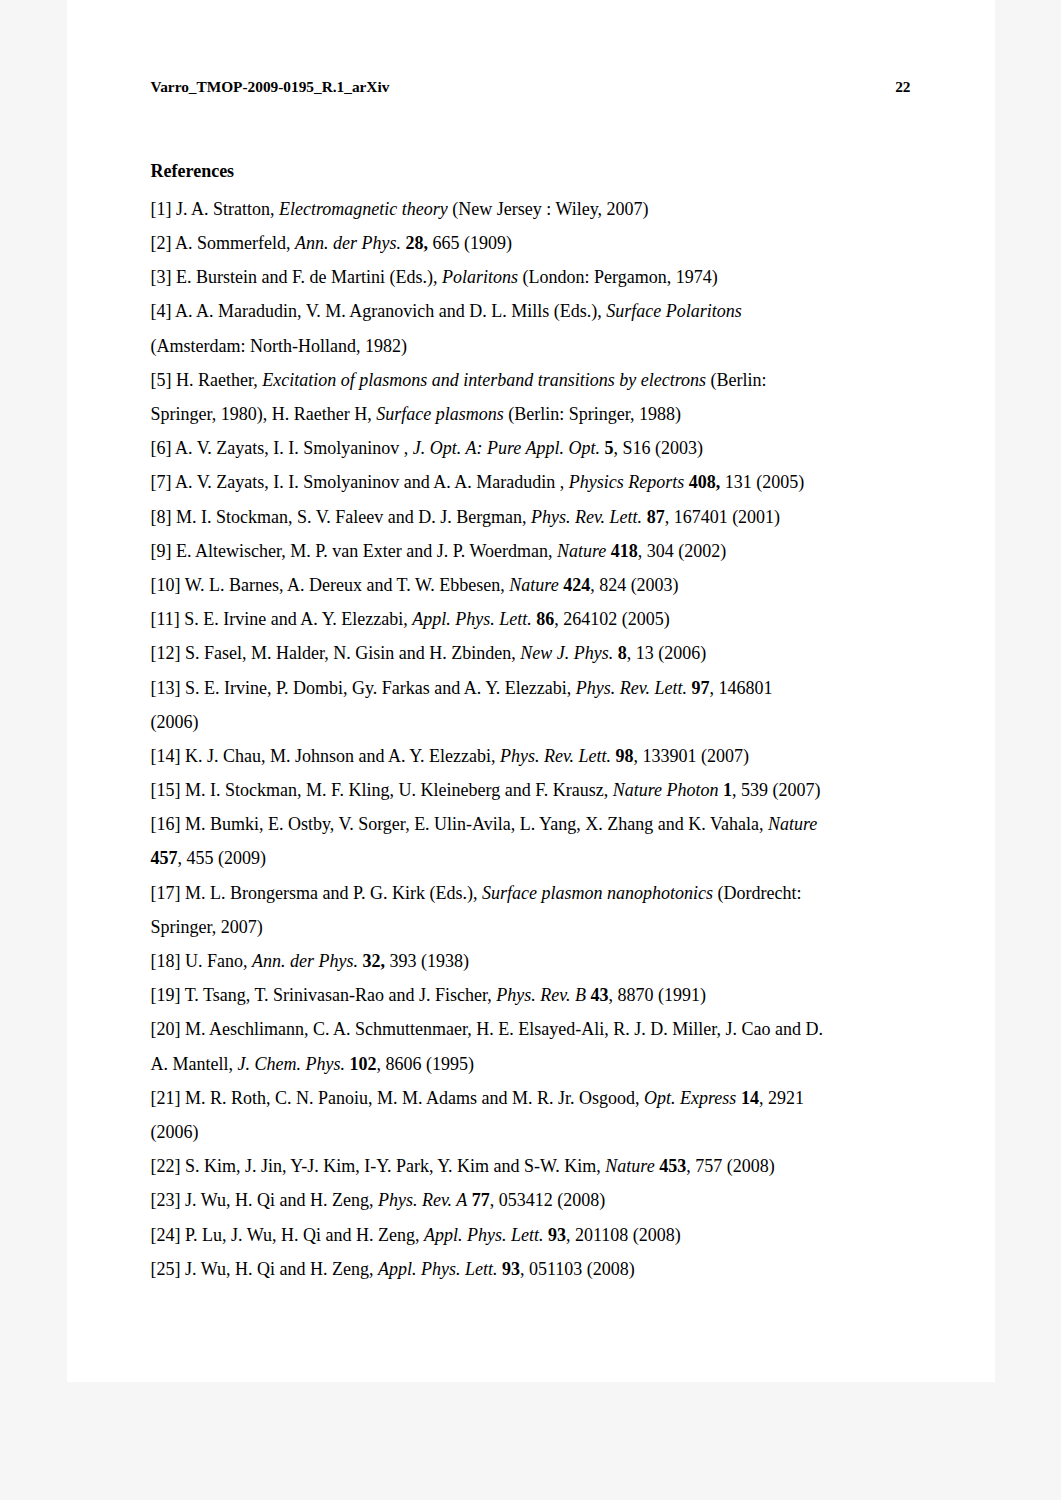Varro_TMOP-2009-0195_R.1_arXiv 22
References
[1] J. A. Stratton, Electromagnetic theory (New Jersey : Wiley, 2007)
[2] A. Sommerfeld, Ann. der Phys. 28, 665 (1909)
[3] E. Burstein and F. de Martini (Eds.), Polaritons (London: Pergamon, 1974)
[4] A. A. Maradudin, V. M. Agranovich and D. L. Mills (Eds.), Surface Polaritons
(Amsterdam: North-Holland, 1982)
[5] H. Raether, Excitation of plasmons and interband transitions by electrons (Berlin:
Springer, 1980), H. Raether H, Surface plasmons (Berlin: Springer, 1988)
[6] A. V. Zayats, I. I. Smolyaninov , J. Opt. A: Pure Appl. Opt. 5, S16 (2003)
[7] A. V. Zayats, I. I. Smolyaninov and A. A. Maradudin , Physics Reports 408, 131 (2005)
[8] M. I. Stockman, S. V. Faleev and D. J. Bergman, Phys. Rev. Lett. 87, 167401 (2001)
[9] E. Altewischer, M. P. van Exter and J. P. Woerdman, Nature 418, 304 (2002)
[10] W. L. Barnes, A. Dereux and T. W. Ebbesen, Nature 424, 824 (2003)
[11] S. E. Irvine and A. Y. Elezzabi, Appl. Phys. Lett. 86, 264102 (2005)
[12] S. Fasel, M. Halder, N. Gisin and H. Zbinden, New J. Phys. 8, 13 (2006)
[13] S. E. Irvine, P. Dombi, Gy. Farkas and A. Y. Elezzabi, Phys. Rev. Lett. 97, 146801
(2006)
[14] K. J. Chau, M. Johnson and A. Y. Elezzabi, Phys. Rev. Lett. 98, 133901 (2007)
[15] M. I. Stockman, M. F. Kling, U. Kleineberg and F. Krausz, Nature Photon 1, 539 (2007)
[16] M. Bumki, E. Ostby, V. Sorger, E. Ulin-Avila, L. Yang, X. Zhang and K. Vahala, Nature
457, 455 (2009)
[17] M. L. Brongersma and P. G. Kirk (Eds.), Surface plasmon nanophotonics (Dordrecht:
Springer, 2007)
[18] U. Fano, Ann. der Phys. 32, 393 (1938)
[19] T. Tsang, T. Srinivasan-Rao and J. Fischer, Phys. Rev. B 43, 8870 (1991)
[20] M. Aeschlimann, C. A. Schmuttenmaer, H. E. Elsayed-Ali, R. J. D. Miller, J. Cao and D.
A. Mantell, J. Chem. Phys. 102, 8606 (1995)
[21] M. R. Roth, C. N. Panoiu, M. M. Adams and M. R. Jr. Osgood, Opt. Express 14, 2921
(2006)
[22] S. Kim, J. Jin, Y-J. Kim, I-Y. Park, Y. Kim and S-W. Kim, Nature 453, 757 (2008)
[23] J. Wu, H. Qi and H. Zeng, Phys. Rev. A 77, 053412 (2008)
[24] P. Lu, J. Wu, H. Qi and H. Zeng, Appl. Phys. Lett. 93, 201108 (2008)
[25] J. Wu, H. Qi and H. Zeng, Appl. Phys. Lett. 93, 051103 (2008)